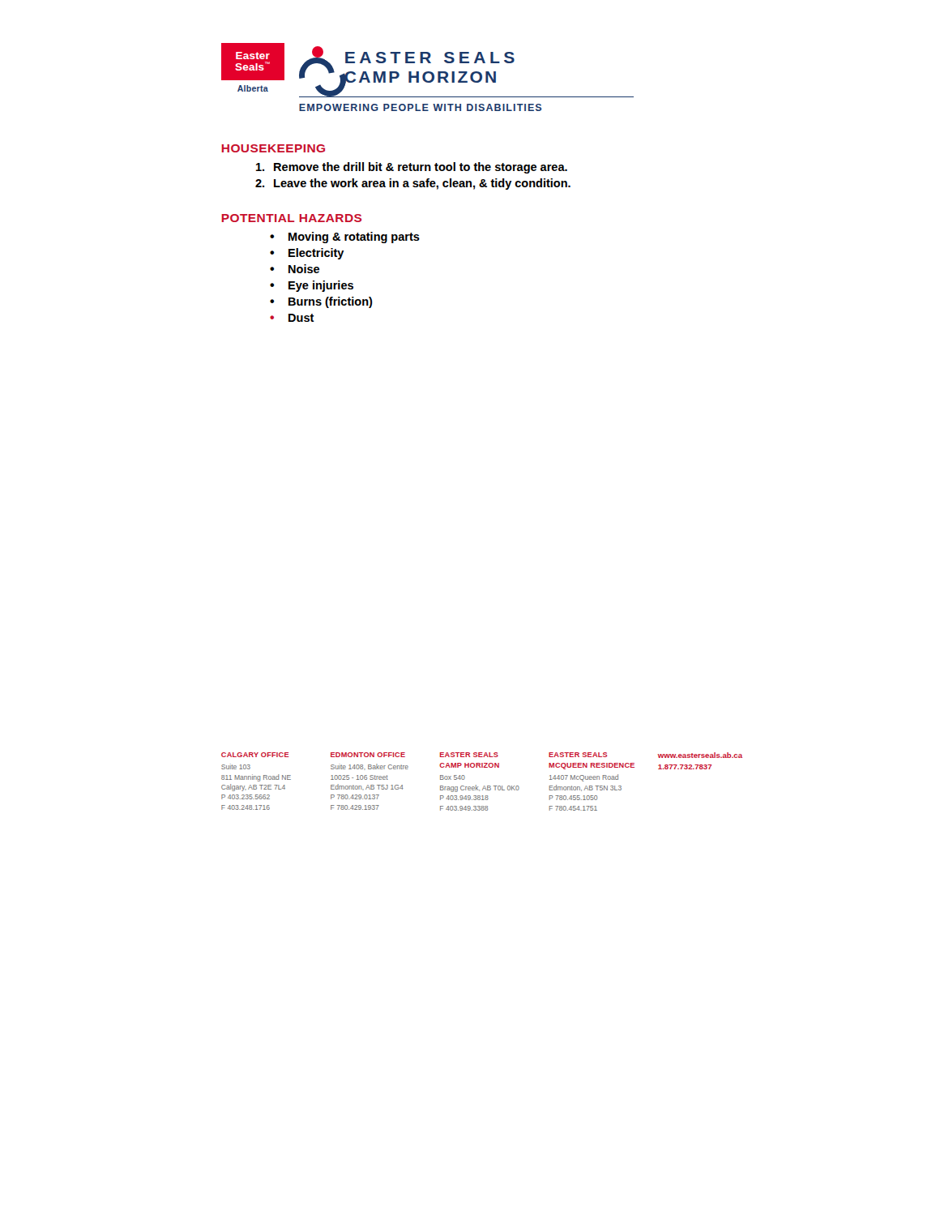Easter
Seals™
Alberta
EASTER SEALS
CAMP HORIZON
EMPOWERING PEOPLE WITH DISABILITIES
HOUSEKEEPING
Remove the drill bit & return tool to the storage area.
Leave the work area in a safe, clean, & tidy condition.
POTENTIAL HAZARDS
Moving & rotating parts
Electricity
Noise
Eye injuries
Burns (friction)
Dust
CALGARY OFFICE
Suite 103
811 Manning Road NE
Calgary, AB T2E 7L4
P 403.235.5662
F 403.248.1716
EDMONTON OFFICE
Suite 1408, Baker Centre
10025 - 106 Street
Edmonton, AB T5J 1G4
P 780.429.0137
F 780.429.1937
EASTER SEALS
CAMP HORIZON
Box 540
Bragg Creek, AB T0L 0K0
P 403.949.3818
F 403.949.3388
EASTER SEALS
MCQUEEN RESIDENCE
14407 McQueen Road
Edmonton, AB T5N 3L3
P 780.455.1050
F 780.454.1751
www.easterseals.ab.ca
1.877.732.7837